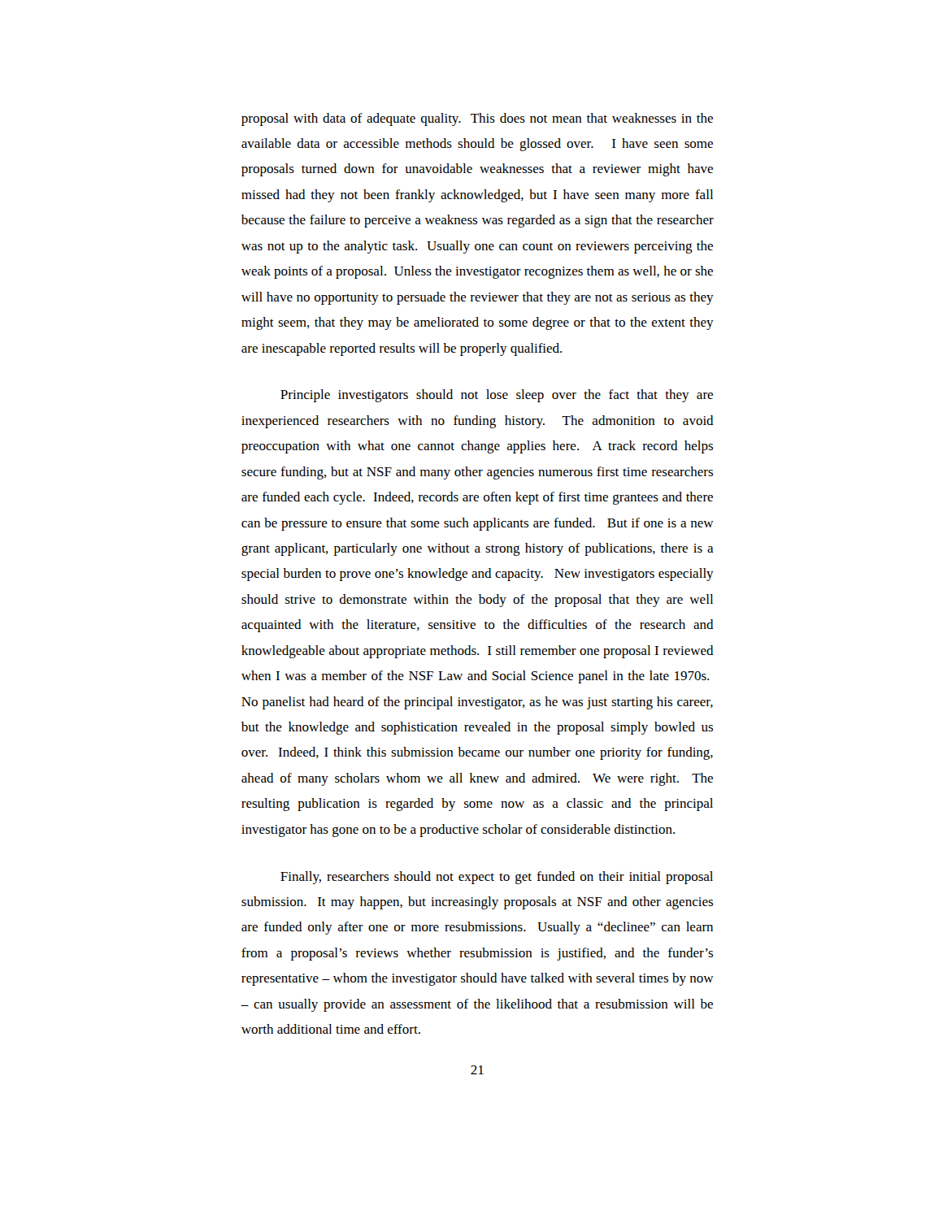proposal with data of adequate quality. This does not mean that weaknesses in the available data or accessible methods should be glossed over. I have seen some proposals turned down for unavoidable weaknesses that a reviewer might have missed had they not been frankly acknowledged, but I have seen many more fall because the failure to perceive a weakness was regarded as a sign that the researcher was not up to the analytic task. Usually one can count on reviewers perceiving the weak points of a proposal. Unless the investigator recognizes them as well, he or she will have no opportunity to persuade the reviewer that they are not as serious as they might seem, that they may be ameliorated to some degree or that to the extent they are inescapable reported results will be properly qualified.
Principle investigators should not lose sleep over the fact that they are inexperienced researchers with no funding history. The admonition to avoid preoccupation with what one cannot change applies here. A track record helps secure funding, but at NSF and many other agencies numerous first time researchers are funded each cycle. Indeed, records are often kept of first time grantees and there can be pressure to ensure that some such applicants are funded. But if one is a new grant applicant, particularly one without a strong history of publications, there is a special burden to prove one’s knowledge and capacity. New investigators especially should strive to demonstrate within the body of the proposal that they are well acquainted with the literature, sensitive to the difficulties of the research and knowledgeable about appropriate methods. I still remember one proposal I reviewed when I was a member of the NSF Law and Social Science panel in the late 1970s. No panelist had heard of the principal investigator, as he was just starting his career, but the knowledge and sophistication revealed in the proposal simply bowled us over. Indeed, I think this submission became our number one priority for funding, ahead of many scholars whom we all knew and admired. We were right. The resulting publication is regarded by some now as a classic and the principal investigator has gone on to be a productive scholar of considerable distinction.
Finally, researchers should not expect to get funded on their initial proposal submission. It may happen, but increasingly proposals at NSF and other agencies are funded only after one or more resubmissions. Usually a “declinee” can learn from a proposal’s reviews whether resubmission is justified, and the funder’s representative – whom the investigator should have talked with several times by now – can usually provide an assessment of the likelihood that a resubmission will be worth additional time and effort.
21